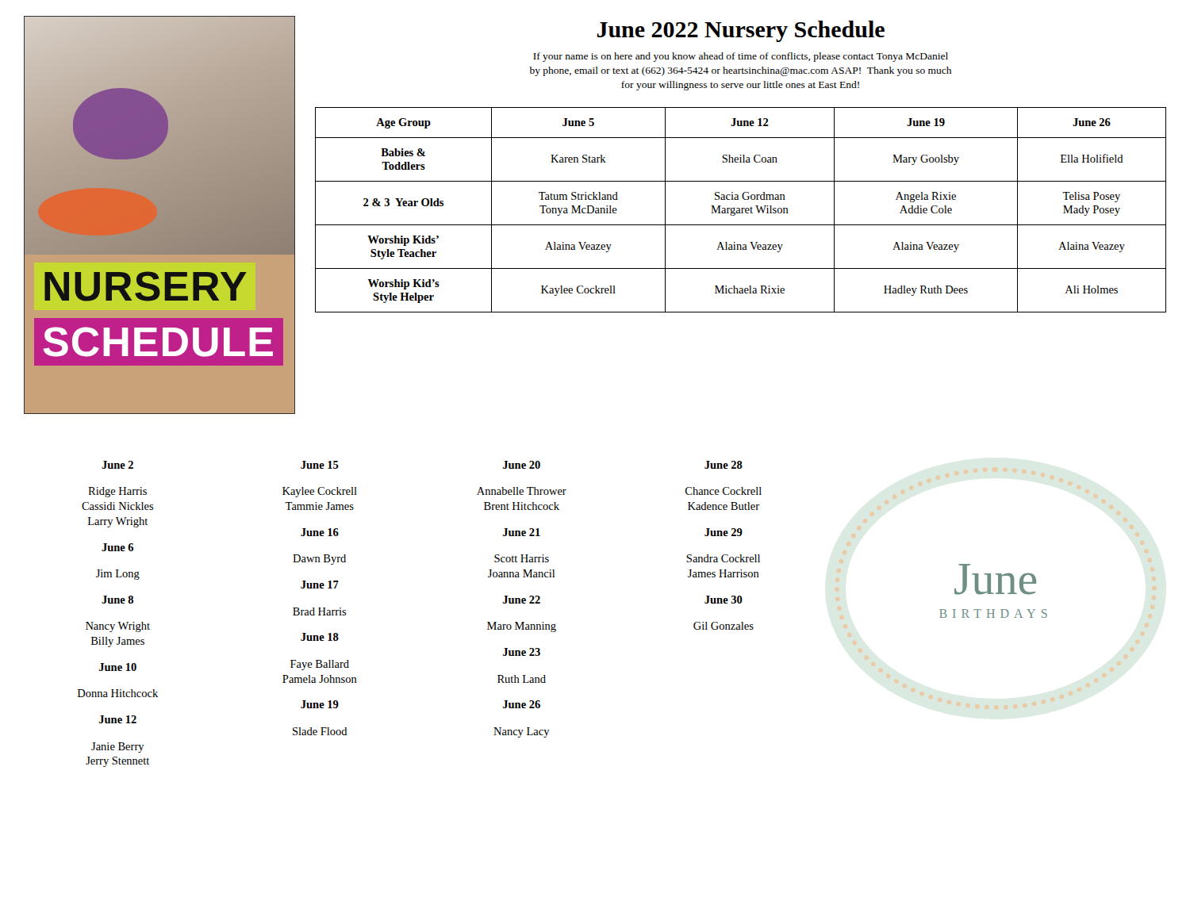NURSERY
SCHEDULE
June 2022 Nursery Schedule
If your name is on here and you know ahead of time of conflicts, please contact Tonya McDaniel
by phone, email or text at (662) 364-5424 or heartsinchina@mac.com ASAP! Thank you so much
for your willingness to serve our little ones at East End!
| Age Group | June 5 | June 12 | June 19 | June 26 |
| --- | --- | --- | --- | --- |
| Babies & Toddlers | Karen Stark | Sheila Coan | Mary Goolsby | Ella Holifield |
| 2 & 3 Year Olds | Tatum Strickland Tonya McDanile | Sacia Gordman Margaret Wilson | Angela Rixie Addie Cole | Telisa Posey Mady Posey |
| Worship Kids’ Style Teacher | Alaina Veazey | Alaina Veazey | Alaina Veazey | Alaina Veazey |
| Worship Kid’s Style Helper | Kaylee Cockrell | Michaela Rixie | Hadley Ruth Dees | Ali Holmes |
June 2
Ridge Harris
Cassidi Nickles
Larry Wright
June 6
Jim Long
June 8
Nancy Wright
Billy James
June 10
Donna Hitchcock
June 12
Janie Berry
Jerry Stennett
June 15
Kaylee Cockrell
Tammie James
June 16
Dawn Byrd
June 17
Brad Harris
June 18
Faye Ballard
Pamela Johnson
June 19
Slade Flood
June 20
Annabelle Thrower
Brent Hitchcock
June 21
Scott Harris
Joanna Mancil
June 22
Maro Manning
June 23
Ruth Land
June 26
Nancy Lacy
June 28
Chance Cockrell
Kadence Butler
June 29
Sandra Cockrell
James Harrison
June 30
Gil Gonzales
June
Birthdays